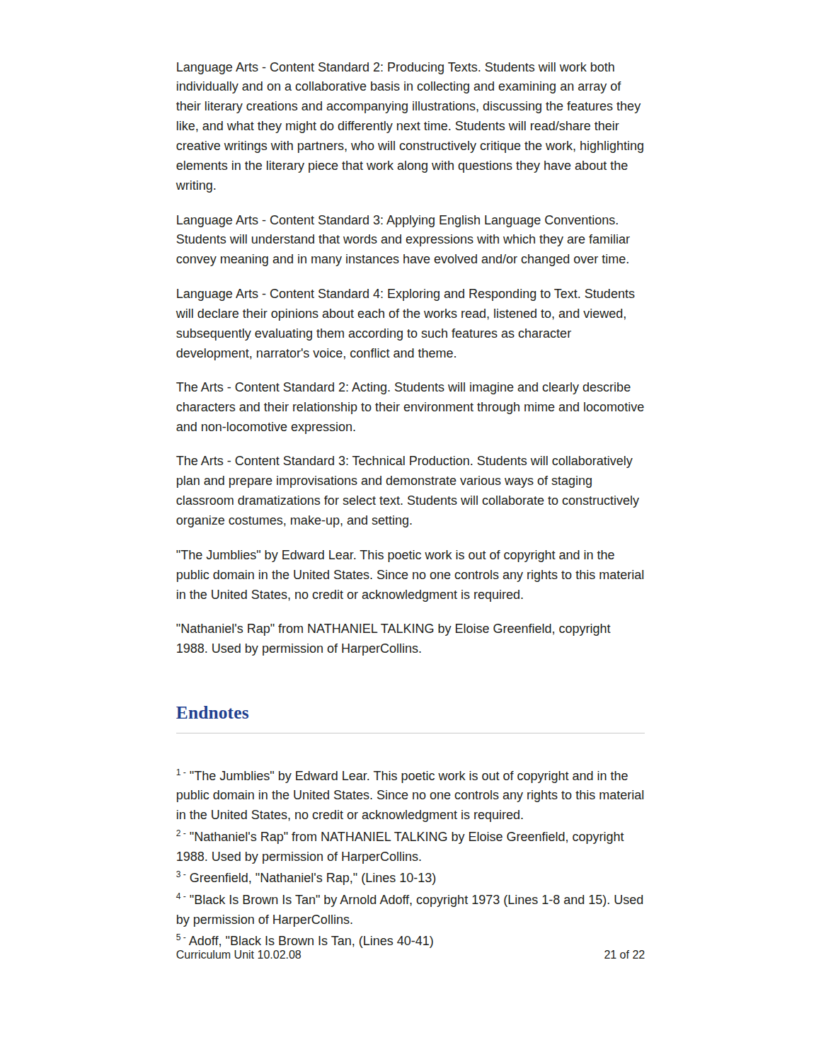Language Arts - Content Standard 2: Producing Texts. Students will work both individually and on a collaborative basis in collecting and examining an array of their literary creations and accompanying illustrations, discussing the features they like, and what they might do differently next time. Students will read/share their creative writings with partners, who will constructively critique the work, highlighting elements in the literary piece that work along with questions they have about the writing.
Language Arts - Content Standard 3: Applying English Language Conventions. Students will understand that words and expressions with which they are familiar convey meaning and in many instances have evolved and/or changed over time.
Language Arts - Content Standard 4: Exploring and Responding to Text. Students will declare their opinions about each of the works read, listened to, and viewed, subsequently evaluating them according to such features as character development, narrator's voice, conflict and theme.
The Arts - Content Standard 2: Acting. Students will imagine and clearly describe characters and their relationship to their environment through mime and locomotive and non-locomotive expression.
The Arts - Content Standard 3: Technical Production. Students will collaboratively plan and prepare improvisations and demonstrate various ways of staging classroom dramatizations for select text. Students will collaborate to constructively organize costumes, make-up, and setting.
"The Jumblies" by Edward Lear. This poetic work is out of copyright and in the public domain in the United States. Since no one controls any rights to this material in the United States, no credit or acknowledgment is required.
"Nathaniel's Rap" from NATHANIEL TALKING by Eloise Greenfield, copyright 1988. Used by permission of HarperCollins.
Endnotes
1 - "The Jumblies" by Edward Lear. This poetic work is out of copyright and in the public domain in the United States. Since no one controls any rights to this material in the United States, no credit or acknowledgment is required.
2 - "Nathaniel's Rap" from NATHANIEL TALKING by Eloise Greenfield, copyright 1988. Used by permission of HarperCollins.
3 - Greenfield, "Nathaniel's Rap," (Lines 10-13)
4 - "Black Is Brown Is Tan" by Arnold Adoff, copyright 1973 (Lines 1-8 and 15). Used by permission of HarperCollins.
5 - Adoff, "Black Is Brown Is Tan, (Lines 40-41)
Curriculum Unit 10.02.08 21 of 22